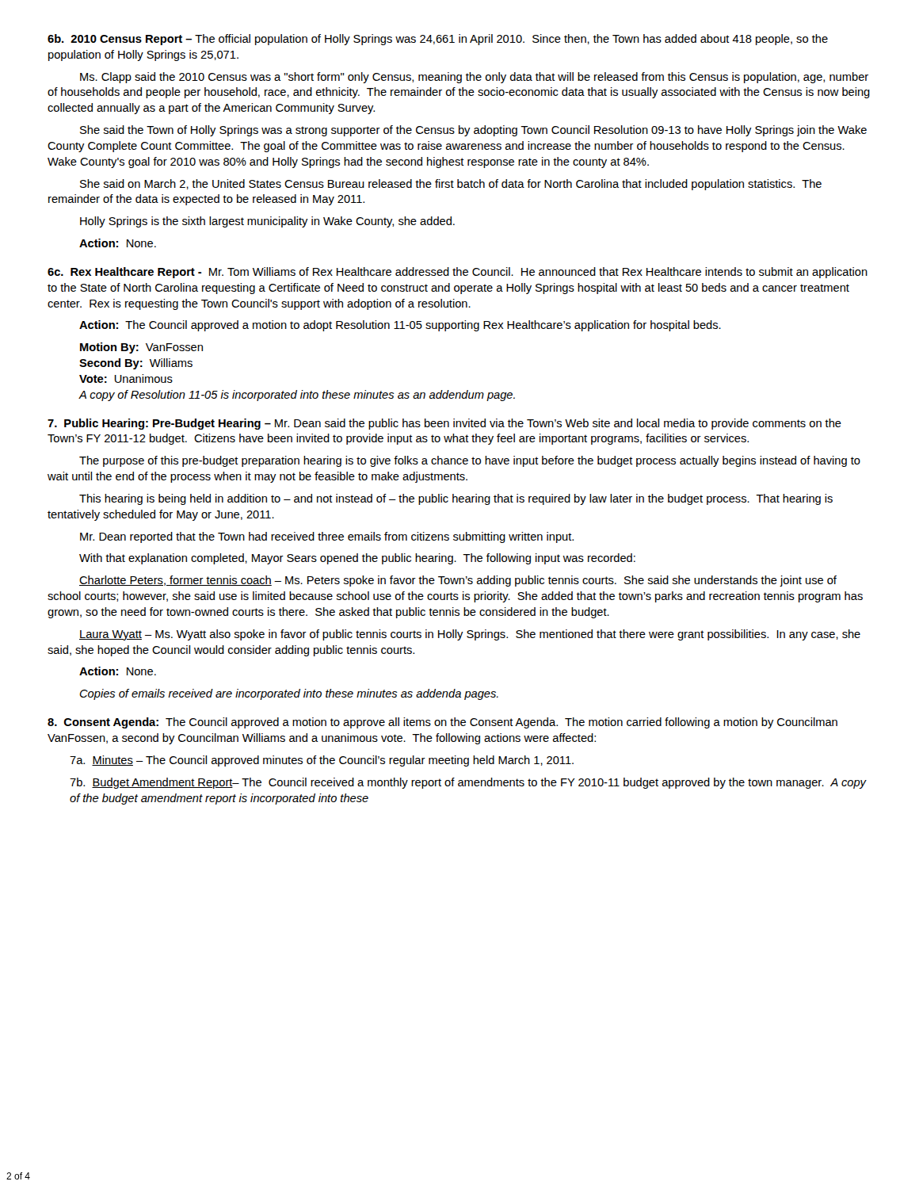6b. 2010 Census Report – The official population of Holly Springs was 24,661 in April 2010. Since then, the Town has added about 418 people, so the population of Holly Springs is 25,071.
Ms. Clapp said the 2010 Census was a "short form" only Census, meaning the only data that will be released from this Census is population, age, number of households and people per household, race, and ethnicity. The remainder of the socio-economic data that is usually associated with the Census is now being collected annually as a part of the American Community Survey.
She said the Town of Holly Springs was a strong supporter of the Census by adopting Town Council Resolution 09-13 to have Holly Springs join the Wake County Complete Count Committee. The goal of the Committee was to raise awareness and increase the number of households to respond to the Census. Wake County's goal for 2010 was 80% and Holly Springs had the second highest response rate in the county at 84%.
She said on March 2, the United States Census Bureau released the first batch of data for North Carolina that included population statistics. The remainder of the data is expected to be released in May 2011.
Holly Springs is the sixth largest municipality in Wake County, she added.
Action: None.
6c. Rex Healthcare Report - Mr. Tom Williams of Rex Healthcare addressed the Council. He announced that Rex Healthcare intends to submit an application to the State of North Carolina requesting a Certificate of Need to construct and operate a Holly Springs hospital with at least 50 beds and a cancer treatment center. Rex is requesting the Town Council's support with adoption of a resolution.
Action: The Council approved a motion to adopt Resolution 11-05 supporting Rex Healthcare’s application for hospital beds.
Motion By: VanFossen
Second By: Williams
Vote: Unanimous
A copy of Resolution 11-05 is incorporated into these minutes as an addendum page.
7. Public Hearing: Pre-Budget Hearing – Mr. Dean said the public has been invited via the Town’s Web site and local media to provide comments on the Town’s FY 2011-12 budget. Citizens have been invited to provide input as to what they feel are important programs, facilities or services.
The purpose of this pre-budget preparation hearing is to give folks a chance to have input before the budget process actually begins instead of having to wait until the end of the process when it may not be feasible to make adjustments.
This hearing is being held in addition to – and not instead of – the public hearing that is required by law later in the budget process. That hearing is tentatively scheduled for May or June, 2011.
Mr. Dean reported that the Town had received three emails from citizens submitting written input.
With that explanation completed, Mayor Sears opened the public hearing. The following input was recorded:
Charlotte Peters, former tennis coach – Ms. Peters spoke in favor the Town’s adding public tennis courts. She said she understands the joint use of school courts; however, she said use is limited because school use of the courts is priority. She added that the town’s parks and recreation tennis program has grown, so the need for town-owned courts is there. She asked that public tennis be considered in the budget.
Laura Wyatt – Ms. Wyatt also spoke in favor of public tennis courts in Holly Springs. She mentioned that there were grant possibilities. In any case, she said, she hoped the Council would consider adding public tennis courts.
Action: None.
Copies of emails received are incorporated into these minutes as addenda pages.
8. Consent Agenda: The Council approved a motion to approve all items on the Consent Agenda. The motion carried following a motion by Councilman VanFossen, a second by Councilman Williams and a unanimous vote. The following actions were affected:
7a. Minutes – The Council approved minutes of the Council’s regular meeting held March 1, 2011.
7b. Budget Amendment Report– The Council received a monthly report of amendments to the FY 2010-11 budget approved by the town manager. A copy of the budget amendment report is incorporated into these
2 of 4